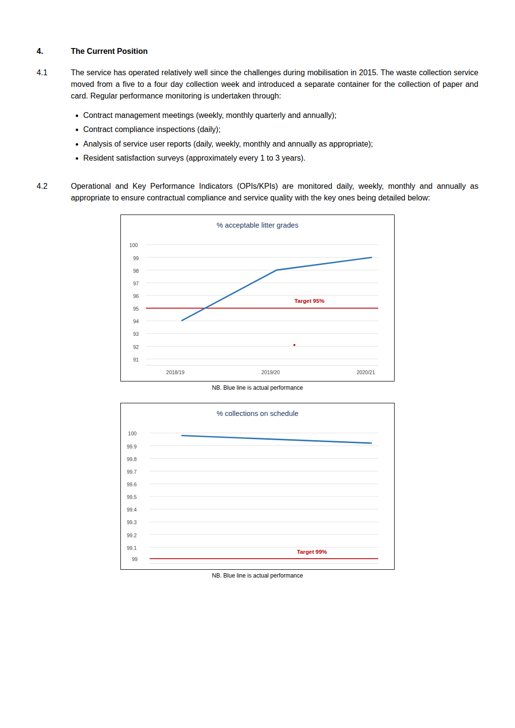4. The Current Position
4.1
The service has operated relatively well since the challenges during mobilisation in 2015. The waste collection service moved from a five to a four day collection week and introduced a separate container for the collection of paper and card. Regular performance monitoring is undertaken through:
Contract management meetings (weekly, monthly quarterly and annually);
Contract compliance inspections (daily);
Analysis of service user reports (daily, weekly, monthly and annually as appropriate);
Resident satisfaction surveys (approximately every 1 to 3 years).
4.2
Operational and Key Performance Indicators (OPIs/KPIs) are monitored daily, weekly, monthly and annually as appropriate to ensure contractual compliance and service quality with the key ones being detailed below:
% acceptable litter grades
100 99 98 97 96 95 94 93 92 91 Target 95% 2018/19 2019/20 2020/21
NB. Blue line is actual performance
% collections on schedule
100 99.9 99.8 99.7 99.6 99.5 99.4 99.3 99.2 99.1 99 Target 99% 2018/19 2019/20 2020/21
NB. Blue line is actual performance